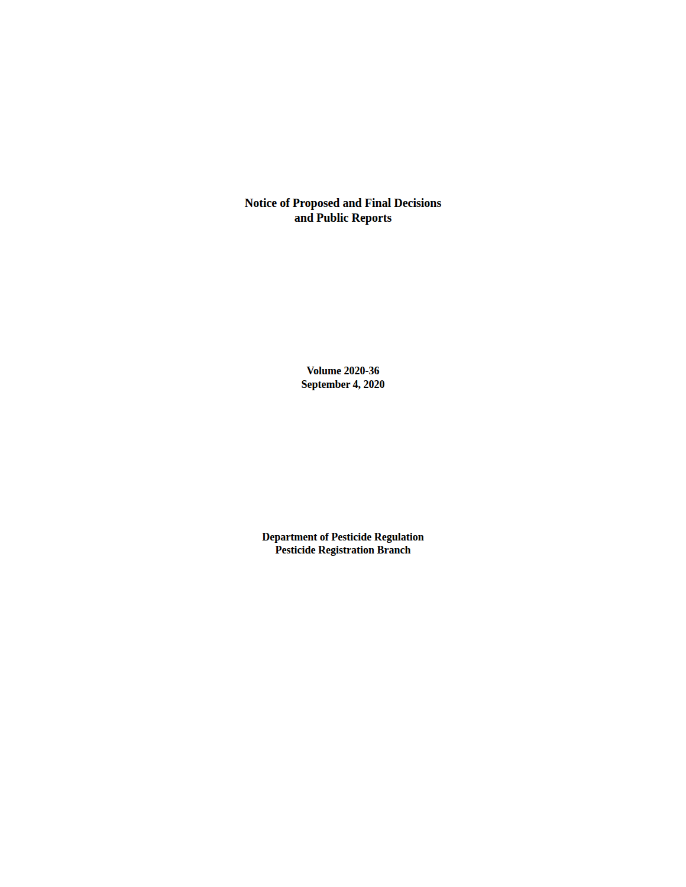Notice of Proposed and Final Decisions
and Public Reports
Volume 2020-36
September 4, 2020
Department of Pesticide Regulation
Pesticide Registration Branch